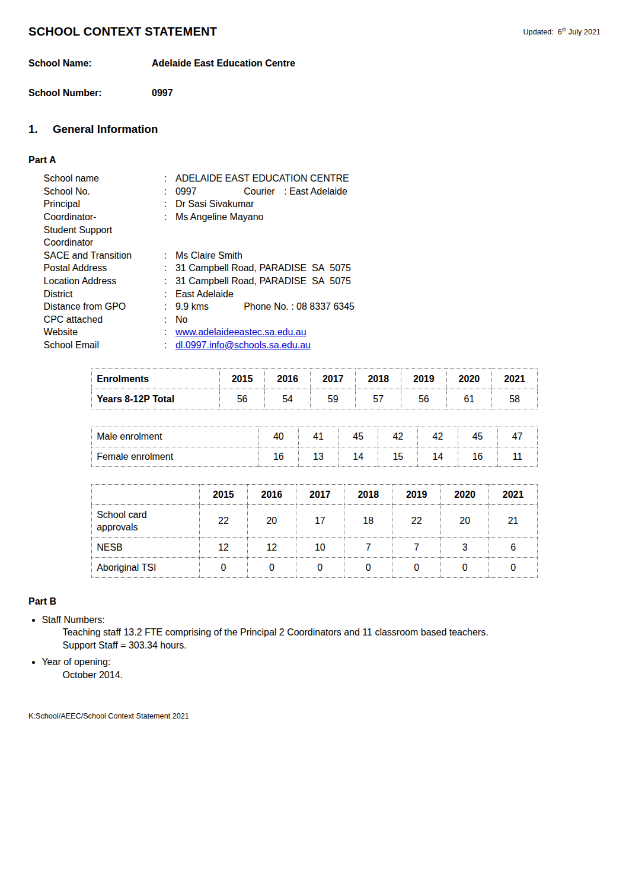SCHOOL CONTEXT STATEMENT
Updated: 6th July 2021
School Name: Adelaide East Education Centre
School Number: 0997
1. General Information
Part A
| School name | : | ADELAIDE EAST EDUCATION CENTRE |
| School No. | : | 0997 | Courier | : East Adelaide |
| Principal | : | Dr Sasi Sivakumar |
| Coordinator- Student Support Coordinator | : | Ms Angeline Mayano |
| SACE and Transition | : | Ms Claire Smith |
| Postal Address | : | 31 Campbell Road, PARADISE SA 5075 |
| Location Address | : | 31 Campbell Road, PARADISE SA 5075 |
| District | : | East Adelaide |
| Distance from GPO | : | 9.9 kms | Phone No. : 08 8337 6345 |
| CPC attached | : | No |
| Website | : | www.adelaideeastec.sa.edu.au |
| School Email | : | dl.0997.info@schools.sa.edu.au |
| Enrolments | 2015 | 2016 | 2017 | 2018 | 2019 | 2020 | 2021 |
| --- | --- | --- | --- | --- | --- | --- | --- |
| Years 8-12P Total | 56 | 54 | 59 | 57 | 56 | 61 | 58 |
| Male enrolment | 40 | 41 | 45 | 42 | 42 | 45 | 47 |
| Female enrolment | 16 | 13 | 14 | 15 | 14 | 16 | 11 |
| | 2015 | 2016 | 2017 | 2018 | 2019 | 2020 | 2021 |
| --- | --- | --- | --- | --- | --- | --- | --- |
| School card approvals | 22 | 20 | 17 | 18 | 22 | 20 | 21 |
| NESB | 12 | 12 | 10 | 7 | 7 | 3 | 6 |
| Aboriginal TSI | 0 | 0 | 0 | 0 | 0 | 0 | 0 |
Part B
Staff Numbers:
Teaching staff 13.2 FTE comprising of the Principal 2 Coordinators and 11 classroom based teachers.
Support Staff = 303.34 hours.
Year of opening:
October 2014.
K:School/AEEC/School Context Statement 2021